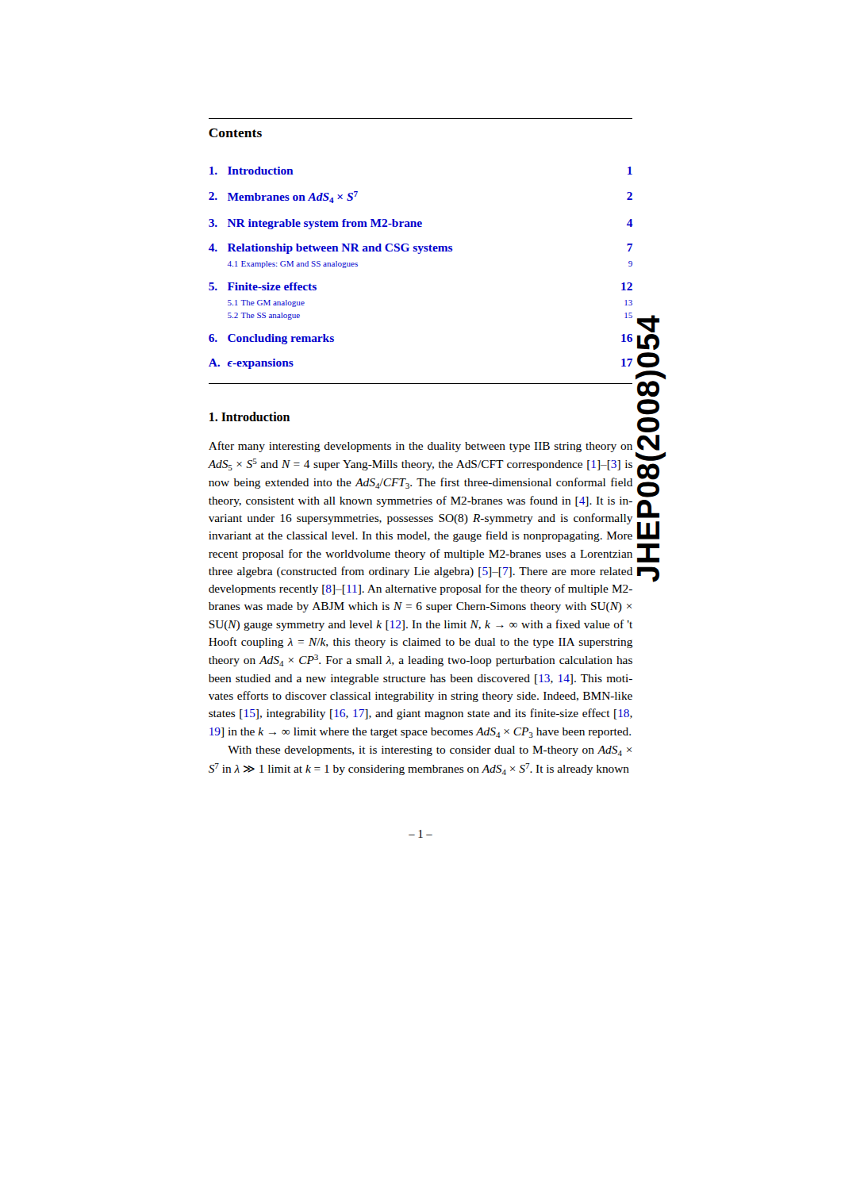JHEP08(2008)054
Contents
| 1. | Introduction | 1 |
| 2. | Membranes on AdS 4 × S 7 | 2 |
| 3. | NR integrable system from M2-brane | 4 |
| 4. | Relationship between NR and CSG systems | 7 |
| | / 4.1 / Examples: GM and SS analogues / | 9 |
| 5. | Finite-size effects | 12 |
| | / 5.1 / The GM analogue / | 13 |
| | / 5.2 / The SS analogue / | 15 |
| 6. | Concluding remarks | 16 |
| A. | ϵ -expansions | 17 |
1. Introduction
After many interesting developments in the duality between type IIB string theory on AdS 5 × S 5 and N = 4 super Yang-Mills theory, the AdS/CFT correspondence [1]–[3] is now being extended into the AdS 4/CFT 3. The first three-dimensional conformal field theory, consistent with all known symmetries of M2-branes was found in [4]. It is invariant under 16 supersymmetries, possesses SO(8) R-symmetry and is conformally invariant at the classical level. In this model, the gauge field is nonpropagating. More recent proposal for the worldvolume theory of multiple M2-branes uses a Lorentzian three algebra (constructed from ordinary Lie algebra) [5]–[7]. There are more related developments recently [8]–[11]. An alternative proposal for the theory of multiple M2-branes was made by ABJM which is N = 6 super Chern-Simons theory with SU(N) × SU(N) gauge symmetry and level k [12]. In the limit N, k → ∞ with a fixed value of 't Hooft coupling λ = N/k, this theory is claimed to be dual to the type IIA superstring theory on AdS 4 × CP 3. For a small λ, a leading two-loop perturbation calculation has been studied and a new integrable structure has been discovered [13, 14]. This motivates efforts to discover classical integrability in string theory side. Indeed, BMN-like states [15], integrability [16, 17], and giant magnon state and its finite-size effect [18, 19] in the k → ∞ limit where the target space becomes AdS 4 × CP 3 have been reported.
With these developments, it is interesting to consider dual to M-theory on AdS 4 × S 7 in λ ≫ 1 limit at k = 1 by considering membranes on AdS 4 × S 7. It is already known
– 1 –